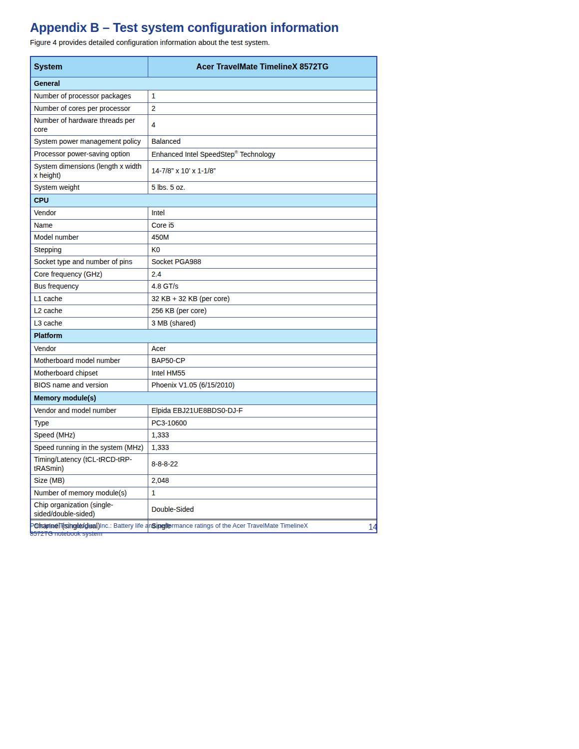Appendix B – Test system configuration information
Figure 4 provides detailed configuration information about the test system.
| System | Acer TravelMate TimelineX 8572TG |
| General |
| Number of processor packages | 1 |
| Number of cores per processor | 2 |
| Number of hardware threads per core | 4 |
| System power management policy | Balanced |
| Processor power-saving option | Enhanced Intel SpeedStep ® Technology |
| System dimensions (length x width x height) | 14-7/8” x 10’ x 1-1/8” |
| System weight | 5 lbs. 5 oz. |
| CPU |
| Vendor | Intel |
| Name | Core i5 |
| Model number | 450M |
| Stepping | K0 |
| Socket type and number of pins | Socket PGA988 |
| Core frequency (GHz) | 2.4 |
| Bus frequency | 4.8 GT/s |
| L1 cache | 32 KB + 32 KB (per core) |
| L2 cache | 256 KB (per core) |
| L3 cache | 3 MB (shared) |
| Platform |
| Vendor | Acer |
| Motherboard model number | BAP50-CP |
| Motherboard chipset | Intel HM55 |
| BIOS name and version | Phoenix V1.05 (6/15/2010) |
| Memory module(s) |
| Vendor and model number | Elpida EBJ21UE8BDS0-DJ-F |
| Type | PC3-10600 |
| Speed (MHz) | 1,333 |
| Speed running in the system (MHz) | 1,333 |
| Timing/Latency (tCL-tRCD-tRP-tRASmin) | 8-8-8-22 |
| Size (MB) | 2,048 |
| Number of memory module(s) | 1 |
| Chip organization (single-sided/double-sided) | Double-Sided |
| Channel (single/dual) | Single |
Principled Technologies, Inc.: Battery life and performance ratings of the Acer TravelMate TimelineX 8572TG notebook system
14